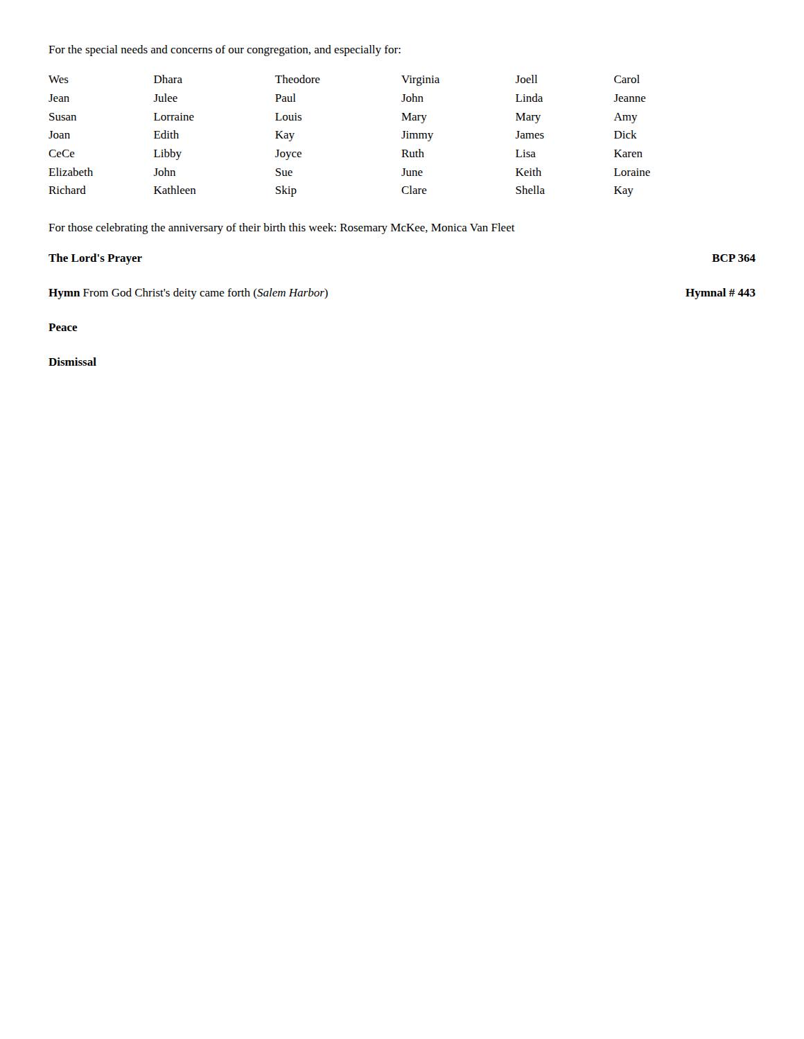For the special needs and concerns of our congregation, and especially for:
| Wes | Dhara | Theodore | Virginia | Joell | Carol |
| Jean | Julee | Paul | John | Linda | Jeanne |
| Susan | Lorraine | Louis | Mary | Mary | Amy |
| Joan | Edith | Kay | Jimmy | James | Dick |
| CeCe | Libby | Joyce | Ruth | Lisa | Karen |
| Elizabeth | John | Sue | June | Keith | Loraine |
| Richard | Kathleen | Skip | Clare | Shella | Kay |
For those celebrating the anniversary of their birth this week: Rosemary McKee, Monica Van Fleet
The Lord's Prayer BCP 364
Hymn From God Christ's deity came forth (Salem Harbor) Hymnal # 443
Peace
Dismissal